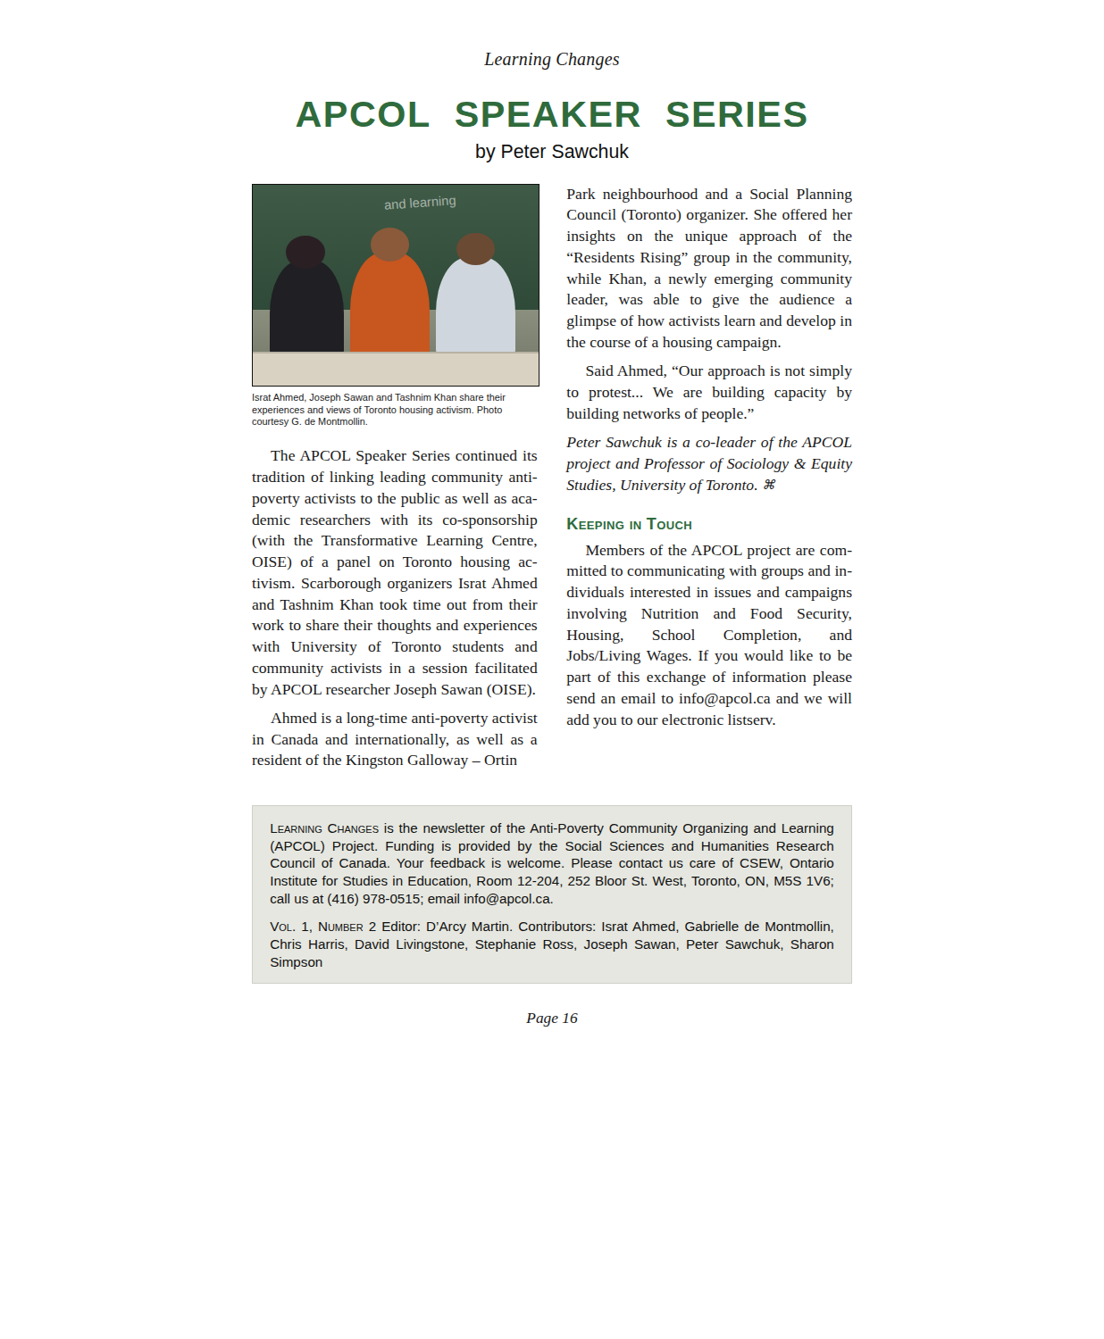Learning Changes
APCOL SPEAKER SERIES
by Peter Sawchuk
and learning
Israt Ahmed, Joseph Sawan and Tashnim Khan share their experiences and views of Toronto housing activism. Photo courtesy G. de Montmollin.
The APCOL Speaker Series continued its tradition of linking leading community anti-poverty activists to the public as well as academic researchers with its co-sponsorship (with the Transformative Learning Centre, OISE) of a panel on Toronto housing activism. Scarborough organizers Israt Ahmed and Tashnim Khan took time out from their work to share their thoughts and experiences with University of Toronto students and community activists in a session facilitated by APCOL researcher Joseph Sawan (OISE).
Ahmed is a long-time anti-poverty activist in Canada and internationally, as well as a resident of the Kingston Galloway – Ortin
Park neighbourhood and a Social Planning Council (Toronto) organizer. She offered her insights on the unique approach of the “Residents Rising” group in the community, while Khan, a newly emerging community leader, was able to give the audience a glimpse of how activists learn and develop in the course of a housing campaign.
Said Ahmed, “Our approach is not simply to protest... We are building capacity by building networks of people.”
Peter Sawchuk is a co-leader of the APCOL project and Professor of Sociology & Equity Studies, University of Toronto. ⌘
Keeping in Touch
Members of the APCOL project are committed to communicating with groups and individuals interested in issues and campaigns involving Nutrition and Food Security, Housing, School Completion, and Jobs/Living Wages. If you would like to be part of this exchange of information please send an email to info@apcol.ca and we will add you to our electronic listserv.
Learning Changes is the newsletter of the Anti-Poverty Community Organizing and Learning (APCOL) Project. Funding is provided by the Social Sciences and Humanities Research Council of Canada. Your feedback is welcome. Please contact us care of CSEW, Ontario Institute for Studies in Education, Room 12-204, 252 Bloor St. West, Toronto, ON, M5S 1V6; call us at (416) 978-0515; email info@apcol.ca.
Vol. 1, Number 2 Editor: D’Arcy Martin. Contributors: Israt Ahmed, Gabrielle de Montmollin, Chris Harris, David Livingstone, Stephanie Ross, Joseph Sawan, Peter Sawchuk, Sharon Simpson
Page 16